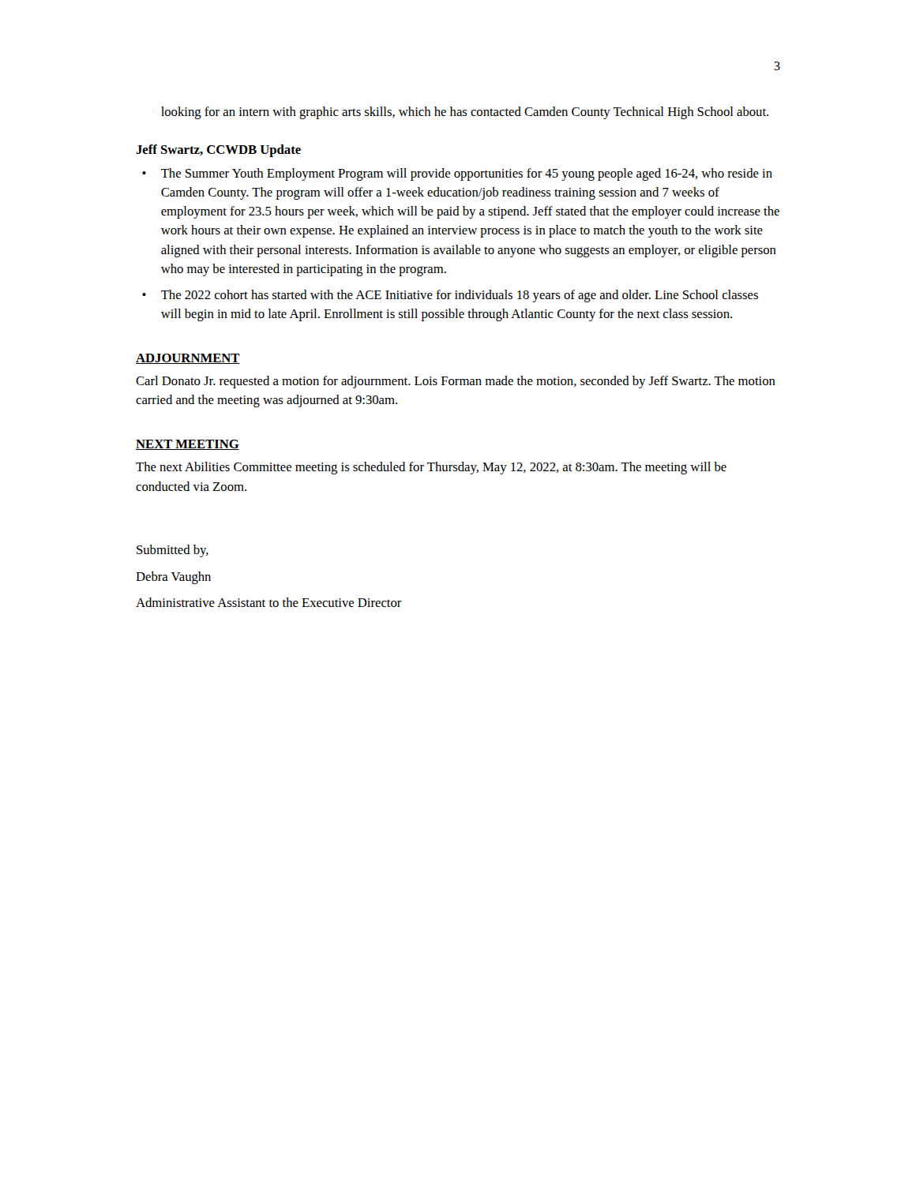3
looking for an intern with graphic arts skills, which he has contacted Camden County Technical High School about.
Jeff Swartz, CCWDB Update
The Summer Youth Employment Program will provide opportunities for 45 young people aged 16-24, who reside in Camden County. The program will offer a 1-week education/job readiness training session and 7 weeks of employment for 23.5 hours per week, which will be paid by a stipend. Jeff stated that the employer could increase the work hours at their own expense. He explained an interview process is in place to match the youth to the work site aligned with their personal interests. Information is available to anyone who suggests an employer, or eligible person who may be interested in participating in the program.
The 2022 cohort has started with the ACE Initiative for individuals 18 years of age and older. Line School classes will begin in mid to late April. Enrollment is still possible through Atlantic County for the next class session.
ADJOURNMENT
Carl Donato Jr. requested a motion for adjournment. Lois Forman made the motion, seconded by Jeff Swartz. The motion carried and the meeting was adjourned at 9:30am.
NEXT MEETING
The next Abilities Committee meeting is scheduled for Thursday, May 12, 2022, at 8:30am. The meeting will be conducted via Zoom.
Submitted by,
Debra Vaughn
Administrative Assistant to the Executive Director